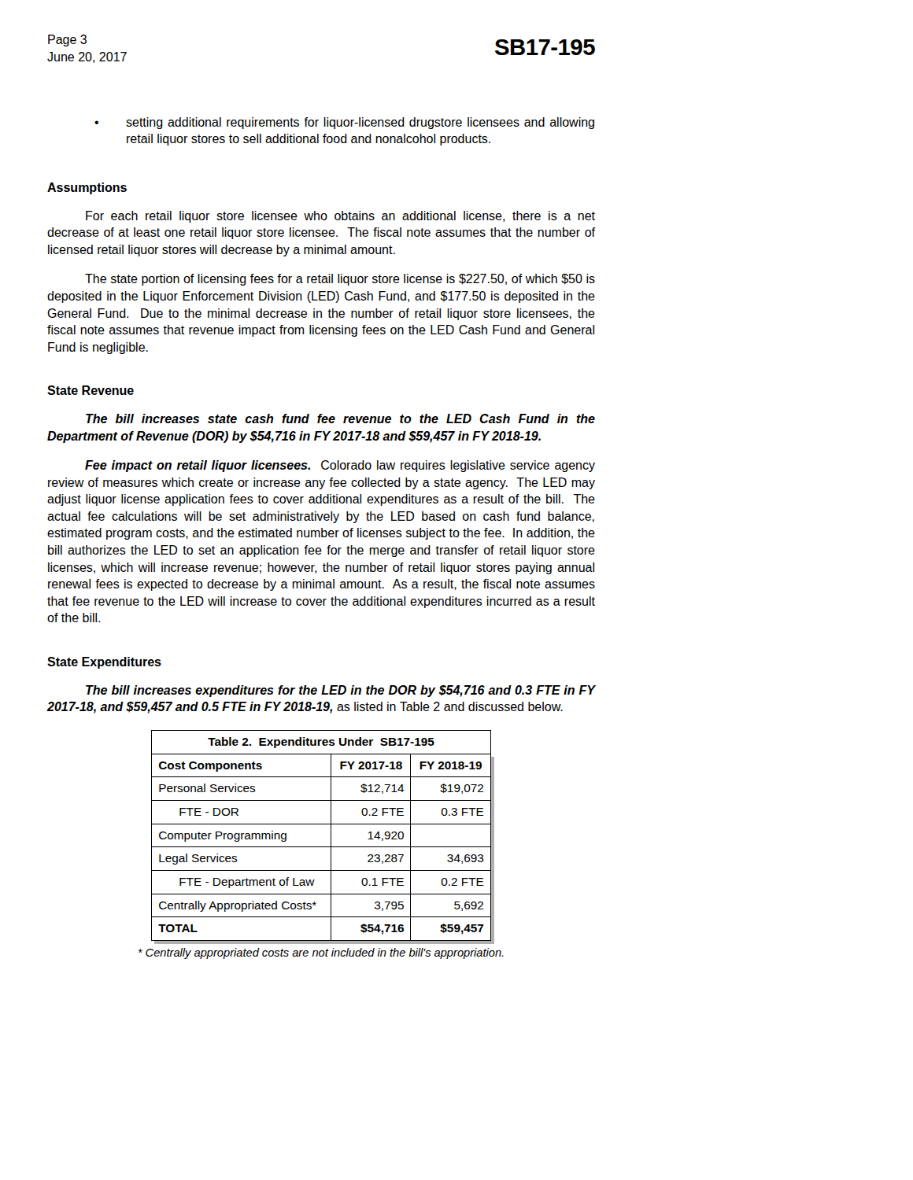Page 3
June 20, 2017
SB17-195
•
setting additional requirements for liquor-licensed drugstore licensees and allowing retail liquor stores to sell additional food and nonalcohol products.
Assumptions
For each retail liquor store licensee who obtains an additional license, there is a net decrease of at least one retail liquor store licensee. The fiscal note assumes that the number of licensed retail liquor stores will decrease by a minimal amount.
The state portion of licensing fees for a retail liquor store license is $227.50, of which $50 is deposited in the Liquor Enforcement Division (LED) Cash Fund, and $177.50 is deposited in the General Fund. Due to the minimal decrease in the number of retail liquor store licensees, the fiscal note assumes that revenue impact from licensing fees on the LED Cash Fund and General Fund is negligible.
State Revenue
The bill increases state cash fund fee revenue to the LED Cash Fund in the Department of Revenue (DOR) by $54,716 in FY 2017-18 and $59,457 in FY 2018-19.
Fee impact on retail liquor licensees. Colorado law requires legislative service agency review of measures which create or increase any fee collected by a state agency. The LED may adjust liquor license application fees to cover additional expenditures as a result of the bill. The actual fee calculations will be set administratively by the LED based on cash fund balance, estimated program costs, and the estimated number of licenses subject to the fee. In addition, the bill authorizes the LED to set an application fee for the merge and transfer of retail liquor store licenses, which will increase revenue; however, the number of retail liquor stores paying annual renewal fees is expected to decrease by a minimal amount. As a result, the fiscal note assumes that fee revenue to the LED will increase to cover the additional expenditures incurred as a result of the bill.
State Expenditures
The bill increases expenditures for the LED in the DOR by $54,716 and 0.3 FTE in FY 2017-18, and $59,457 and 0.5 FTE in FY 2018-19, as listed in Table 2 and discussed below.
Table 2. Expenditures Under SB17-195
| Cost Components | FY 2017-18 | FY 2018-19 |
| --- | --- | --- |
| Personal Services | $12,714 | $19,072 |
| FTE - DOR | 0.2 FTE | 0.3 FTE |
| Computer Programming | 14,920 | |
| Legal Services | 23,287 | 34,693 |
| FTE - Department of Law | 0.1 FTE | 0.2 FTE |
| Centrally Appropriated Costs* | 3,795 | 5,692 |
| TOTAL | $54,716 | $59,457 |
* Centrally appropriated costs are not included in the bill's appropriation.